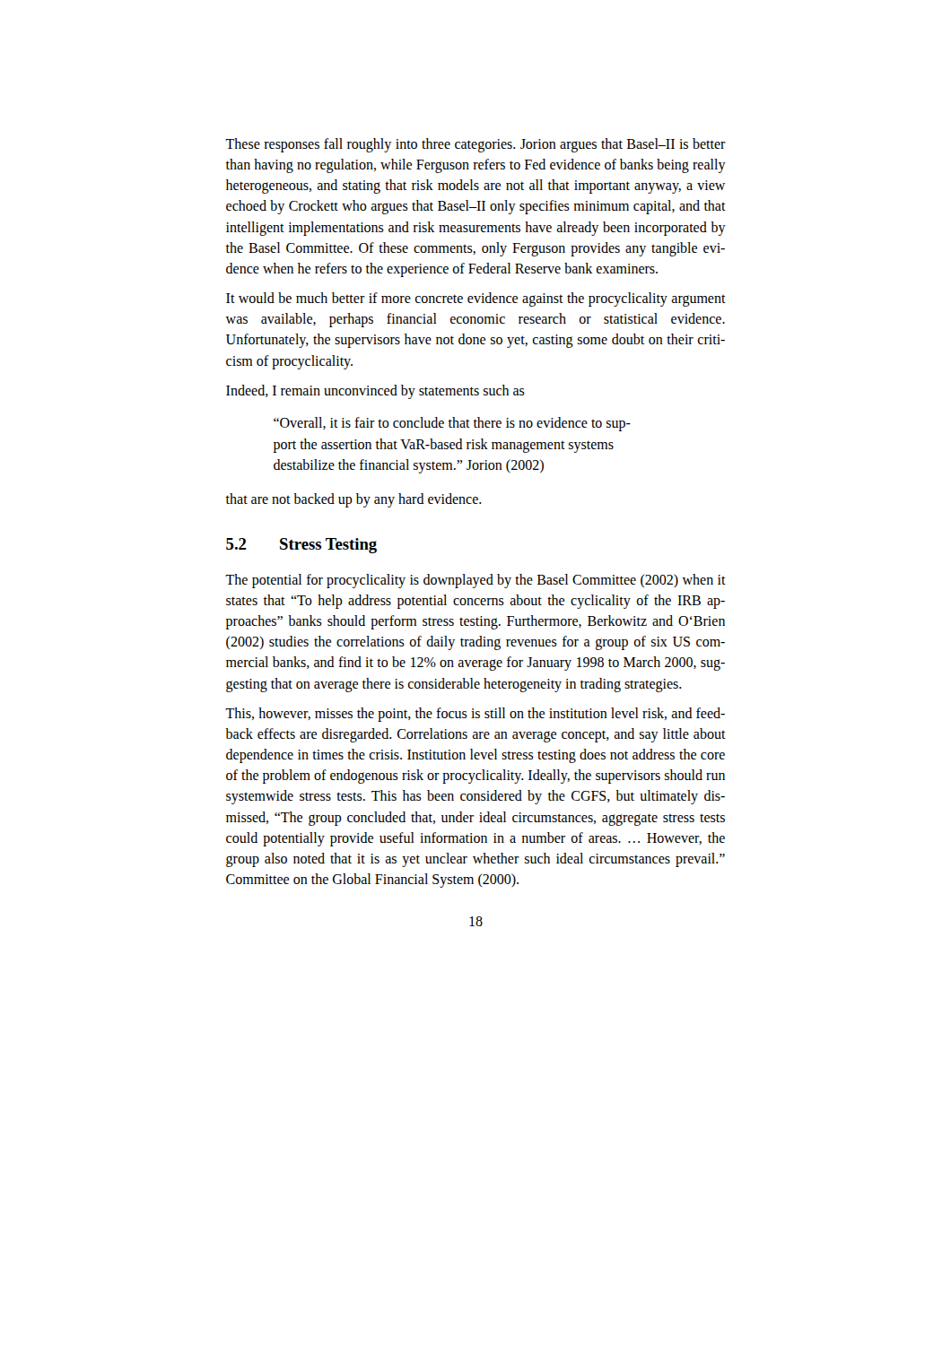These responses fall roughly into three categories. Jorion argues that Basel–II is better than having no regulation, while Ferguson refers to Fed evidence of banks being really heterogeneous, and stating that risk models are not all that important anyway, a view echoed by Crockett who argues that Basel–II only specifies minimum capital, and that intelligent implementations and risk measurements have already been incorporated by the Basel Committee. Of these comments, only Ferguson provides any tangible evidence when he refers to the experience of Federal Reserve bank examiners.
It would be much better if more concrete evidence against the procyclicality argument was available, perhaps financial economic research or statistical evidence. Unfortunately, the supervisors have not done so yet, casting some doubt on their criticism of procyclicality.
Indeed, I remain unconvinced by statements such as
“Overall, it is fair to conclude that there is no evidence to support the assertion that VaR-based risk management systems destabilize the financial system.” Jorion (2002)
that are not backed up by any hard evidence.
5.2 Stress Testing
The potential for procyclicality is downplayed by the Basel Committee (2002) when it states that “To help address potential concerns about the cyclicality of the IRB approaches” banks should perform stress testing. Furthermore, Berkowitz and O‘Brien (2002) studies the correlations of daily trading revenues for a group of six US commercial banks, and find it to be 12% on average for January 1998 to March 2000, suggesting that on average there is considerable heterogeneity in trading strategies.
This, however, misses the point, the focus is still on the institution level risk, and feedback effects are disregarded. Correlations are an average concept, and say little about dependence in times the crisis. Institution level stress testing does not address the core of the problem of endogenous risk or procyclicality. Ideally, the supervisors should run systemwide stress tests. This has been considered by the CGFS, but ultimately dismissed, “The group concluded that, under ideal circumstances, aggregate stress tests could potentially provide useful information in a number of areas. … However, the group also noted that it is as yet unclear whether such ideal circumstances prevail.” Committee on the Global Financial System (2000).
18